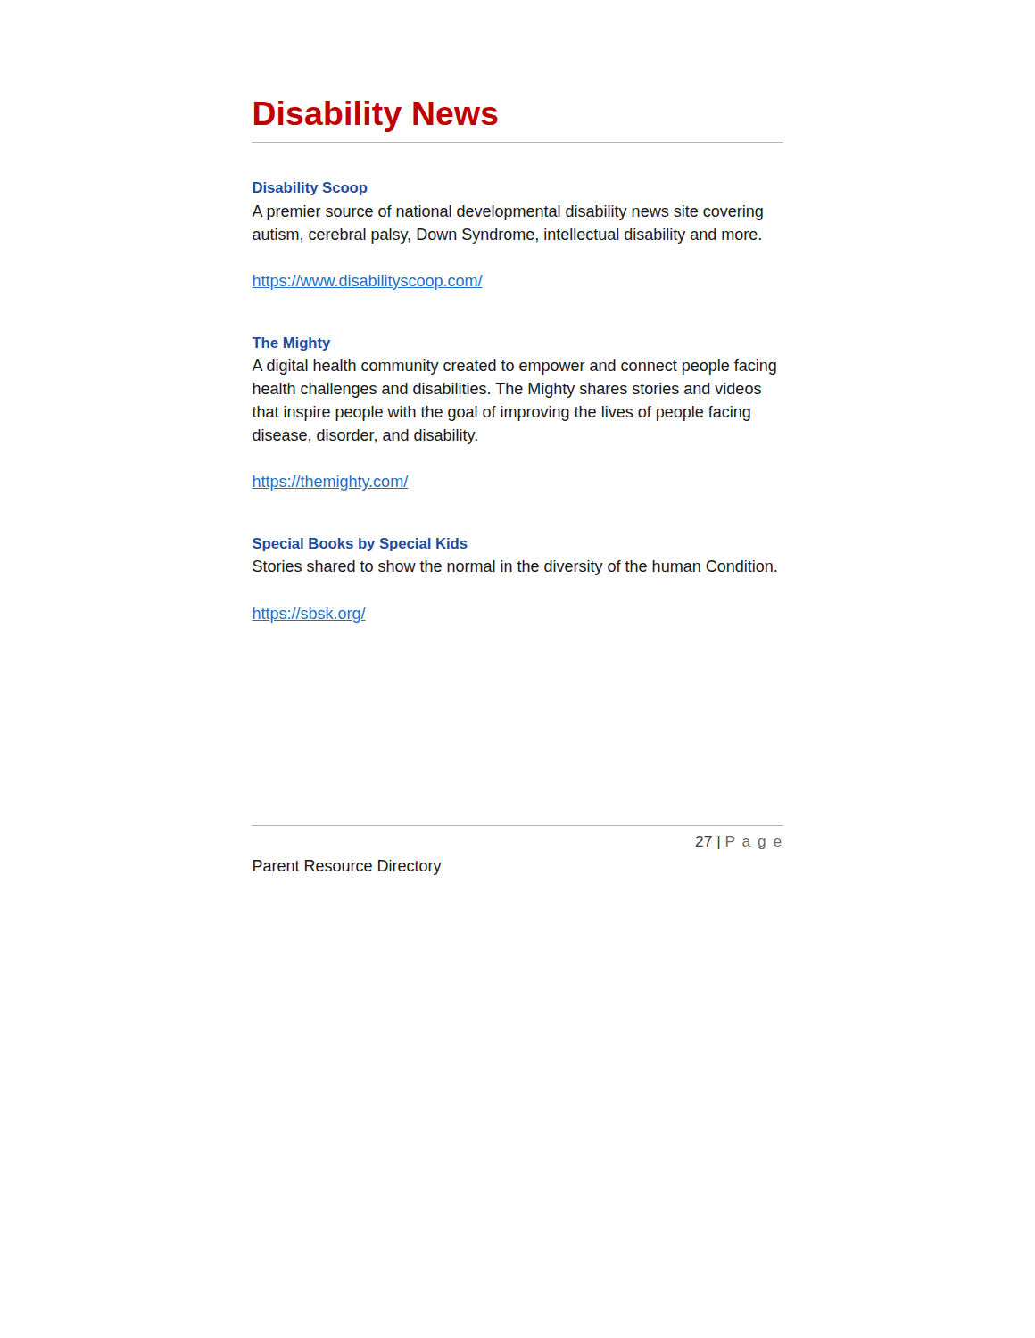Disability News
Disability Scoop
A premier source of national developmental disability news site covering autism, cerebral palsy, Down Syndrome, intellectual disability and more.
https://www.disabilityscoop.com/
The Mighty
A digital health community created to empower and connect people facing health challenges and disabilities. The Mighty shares stories and videos that inspire people with the goal of improving the lives of people facing disease, disorder, and disability.
https://themighty.com/
Special Books by Special Kids
Stories shared to show the normal in the diversity of the human Condition.
https://sbsk.org/
27 | P a g e
Parent Resource Directory